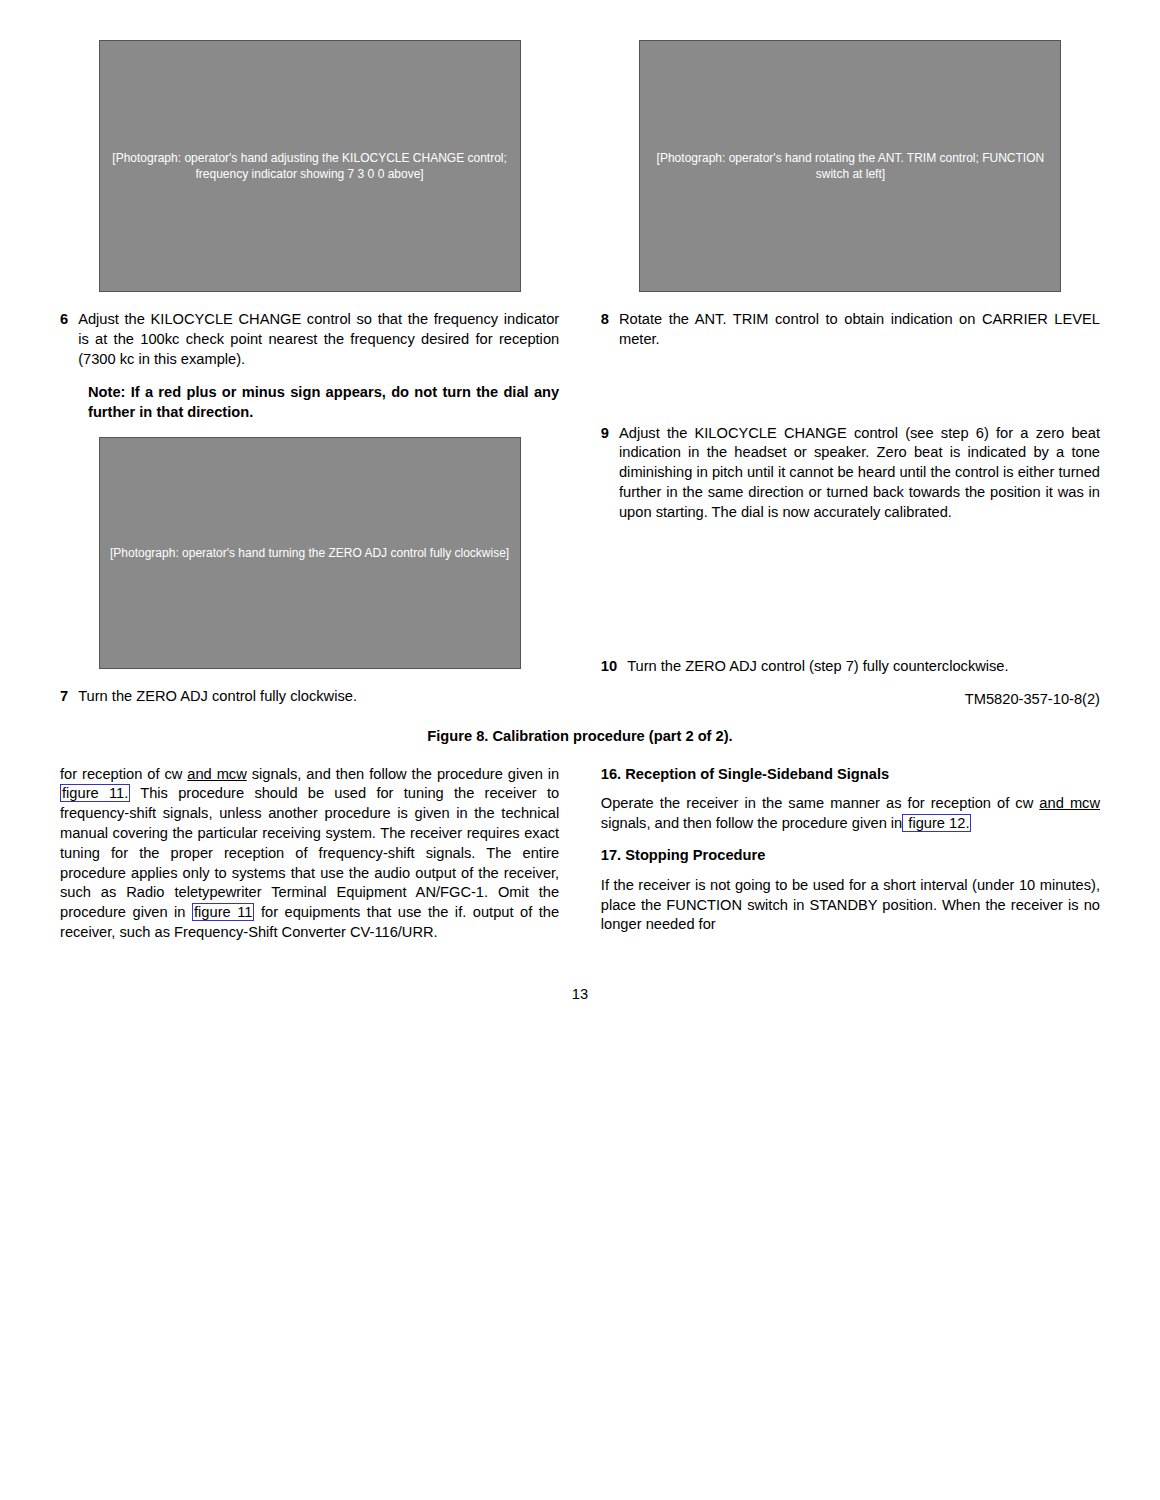[Photograph: operator's hand adjusting the KILOCYCLE CHANGE control; frequency indicator showing 7 3 0 0 above]
6 Adjust the KILOCYCLE CHANGE control so that the frequency indicator is at the 100kc check point nearest the frequency desired for reception (7300 kc in this example).
Note: If a red plus or minus sign appears, do not turn the dial any further in that direction.
[Photograph: operator's hand turning the ZERO ADJ control fully clockwise]
7 Turn the ZERO ADJ control fully clockwise.
[Photograph: operator's hand rotating the ANT. TRIM control; FUNCTION switch at left]
8 Rotate the ANT. TRIM control to obtain indication on CARRIER LEVEL meter.
9 Adjust the KILOCYCLE CHANGE control (see step 6) for a zero beat indication in the headset or speaker. Zero beat is indicated by a tone diminishing in pitch until it cannot be heard until the control is either turned further in the same direction or turned back towards the position it was in upon starting. The dial is now accurately calibrated.
10 Turn the ZERO ADJ control (step 7) fully counterclockwise.
TM5820-357-10-8(2)
Figure 8. Calibration procedure (part 2 of 2).
for reception of cw and mcw signals, and then follow the procedure given in figure 11. This procedure should be used for tuning the receiver to frequency-shift signals, unless another procedure is given in the technical manual covering the particular receiving system. The receiver requires exact tuning for the proper reception of frequency-shift signals. The entire procedure applies only to systems that use the audio output of the receiver, such as Radio teletypewriter Terminal Equipment AN/FGC-1. Omit the procedure given in figure 11 for equipments that use the if. output of the receiver, such as Frequency-Shift Converter CV-116/URR.
16. Reception of Single-Sideband Signals
Operate the receiver in the same manner as for reception of cw and mcw signals, and then follow the procedure given in figure 12.
17. Stopping Procedure
If the receiver is not going to be used for a short interval (under 10 minutes), place the FUNCTION switch in STANDBY position. When the receiver is no longer needed for
13